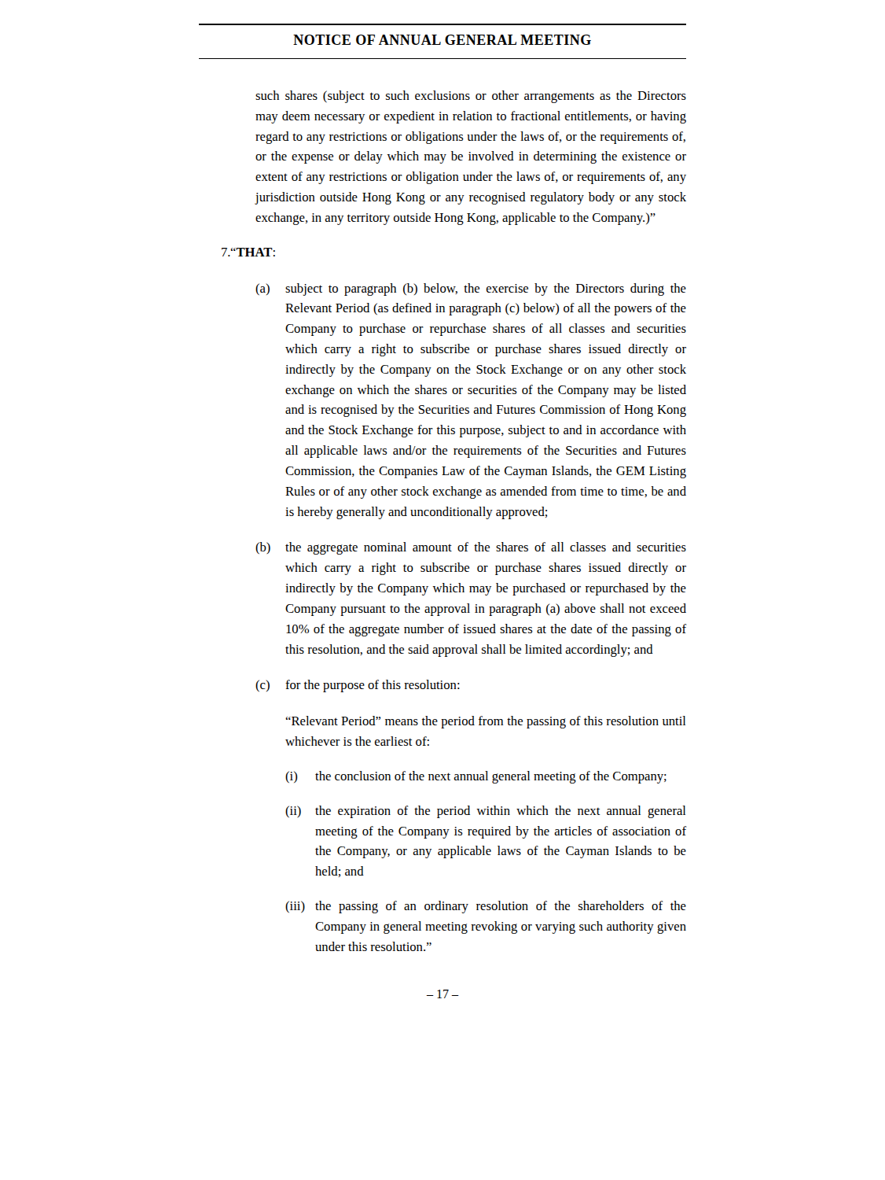NOTICE OF ANNUAL GENERAL MEETING
such shares (subject to such exclusions or other arrangements as the Directors may deem necessary or expedient in relation to fractional entitlements, or having regard to any restrictions or obligations under the laws of, or the requirements of, or the expense or delay which may be involved in determining the existence or extent of any restrictions or obligation under the laws of, or requirements of, any jurisdiction outside Hong Kong or any recognised regulatory body or any stock exchange, in any territory outside Hong Kong, applicable to the Company.)”
7.
“THAT:
(a)
subject to paragraph (b) below, the exercise by the Directors during the Relevant Period (as defined in paragraph (c) below) of all the powers of the Company to purchase or repurchase shares of all classes and securities which carry a right to subscribe or purchase shares issued directly or indirectly by the Company on the Stock Exchange or on any other stock exchange on which the shares or securities of the Company may be listed and is recognised by the Securities and Futures Commission of Hong Kong and the Stock Exchange for this purpose, subject to and in accordance with all applicable laws and/or the requirements of the Securities and Futures Commission, the Companies Law of the Cayman Islands, the GEM Listing Rules or of any other stock exchange as amended from time to time, be and is hereby generally and unconditionally approved;
(b)
the aggregate nominal amount of the shares of all classes and securities which carry a right to subscribe or purchase shares issued directly or indirectly by the Company which may be purchased or repurchased by the Company pursuant to the approval in paragraph (a) above shall not exceed 10% of the aggregate number of issued shares at the date of the passing of this resolution, and the said approval shall be limited accordingly; and
(c)
for the purpose of this resolution:
“Relevant Period” means the period from the passing of this resolution until whichever is the earliest of:
(i)
the conclusion of the next annual general meeting of the Company;
(ii)
the expiration of the period within which the next annual general meeting of the Company is required by the articles of association of the Company, or any applicable laws of the Cayman Islands to be held; and
(iii)
the passing of an ordinary resolution of the shareholders of the Company in general meeting revoking or varying such authority given under this resolution.”
– 17 –